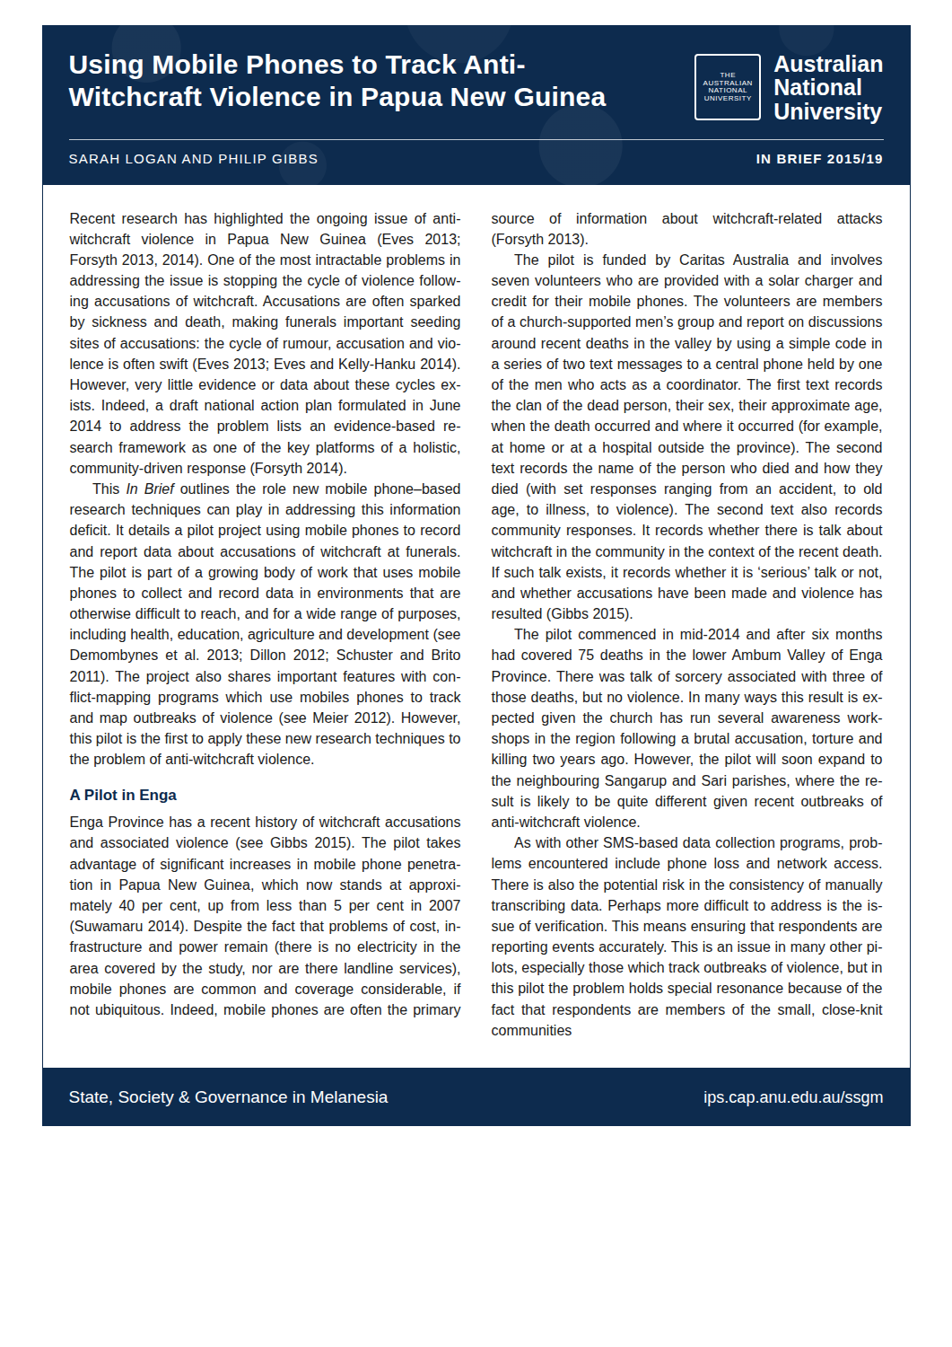Using Mobile Phones to Track Anti-Witchcraft Violence in Papua New Guinea
THE
AUSTRALIAN
NATIONAL
UNIVERSITY
Australian
National
University
Sarah Logan and Philip Gibbs
In Brief 2015/19
Recent research has highlighted the ongoing issue of anti-witchcraft violence in Papua New Guinea (Eves 2013; Forsyth 2013, 2014). One of the most intractable problems in addressing the issue is stopping the cycle of violence following accusations of witchcraft. Accusations are often sparked by sickness and death, making funerals important seeding sites of accusations: the cycle of rumour, accusation and violence is often swift (Eves 2013; Eves and Kelly-Hanku 2014). However, very little evidence or data about these cycles exists. Indeed, a draft national action plan formulated in June 2014 to address the problem lists an evidence-based research framework as one of the key platforms of a holistic, community-driven response (Forsyth 2014).
This In Brief outlines the role new mobile phone–based research techniques can play in addressing this information deficit. It details a pilot project using mobile phones to record and report data about accusations of witchcraft at funerals. The pilot is part of a growing body of work that uses mobile phones to collect and record data in environments that are otherwise difficult to reach, and for a wide range of purposes, including health, education, agriculture and development (see Demombynes et al. 2013; Dillon 2012; Schuster and Brito 2011). The project also shares important features with conflict-mapping programs which use mobiles phones to track and map outbreaks of violence (see Meier 2012). However, this pilot is the first to apply these new research techniques to the problem of anti-witchcraft violence.
A Pilot in Enga
Enga Province has a recent history of witchcraft accusations and associated violence (see Gibbs 2015). The pilot takes advantage of significant increases in mobile phone penetration in Papua New Guinea, which now stands at approximately 40 per cent, up from less than 5 per cent in 2007 (Suwamaru 2014). Despite the fact that problems of cost, infrastructure and power remain (there is no electricity in the area covered by the study, nor are there landline services), mobile phones are common and coverage considerable, if not ubiquitous. Indeed, mobile phones are often the primary source of information about witchcraft-related attacks (Forsyth 2013).
The pilot is funded by Caritas Australia and involves seven volunteers who are provided with a solar charger and credit for their mobile phones. The volunteers are members of a church-supported men’s group and report on discussions around recent deaths in the valley by using a simple code in a series of two text messages to a central phone held by one of the men who acts as a coordinator. The first text records the clan of the dead person, their sex, their approximate age, when the death occurred and where it occurred (for example, at home or at a hospital outside the province). The second text records the name of the person who died and how they died (with set responses ranging from an accident, to old age, to illness, to violence). The second text also records community responses. It records whether there is talk about witchcraft in the community in the context of the recent death. If such talk exists, it records whether it is ‘serious’ talk or not, and whether accusations have been made and violence has resulted (Gibbs 2015).
The pilot commenced in mid-2014 and after six months had covered 75 deaths in the lower Ambum Valley of Enga Province. There was talk of sorcery associated with three of those deaths, but no violence. In many ways this result is expected given the church has run several awareness workshops in the region following a brutal accusation, torture and killing two years ago. However, the pilot will soon expand to the neighbouring Sangarup and Sari parishes, where the result is likely to be quite different given recent outbreaks of anti-witchcraft violence.
As with other SMS-based data collection programs, problems encountered include phone loss and network access. There is also the potential risk in the consistency of manually transcribing data. Perhaps more difficult to address is the issue of verification. This means ensuring that respondents are reporting events accurately. This is an issue in many other pilots, especially those which track outbreaks of violence, but in this pilot the problem holds special resonance because of the fact that respondents are members of the small, close-knit communities
State, Society & Governance in Melanesia
ips.cap.anu.edu.au/ssgm